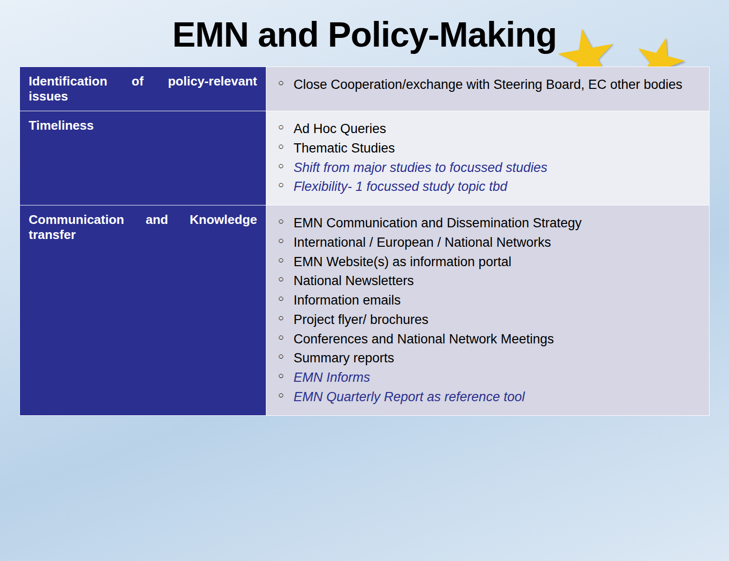★
★
EMN and Policy-Making
| Identification of policy-relevant issues | Close Cooperation/exchange with Steering Board, EC other bodies |
| Timeliness | Ad Hoc Queries Thematic Studies Shift from major studies to focussed studies Flexibility- 1 focussed study topic tbd |
| Communication and Knowledge transfer | EMN Communication and Dissemination Strategy International / European / National Networks EMN Website(s) as information portal National Newsletters Information emails Project flyer/ brochures Conferences and National Network Meetings Summary reports EMN Informs EMN Quarterly Report as reference tool |